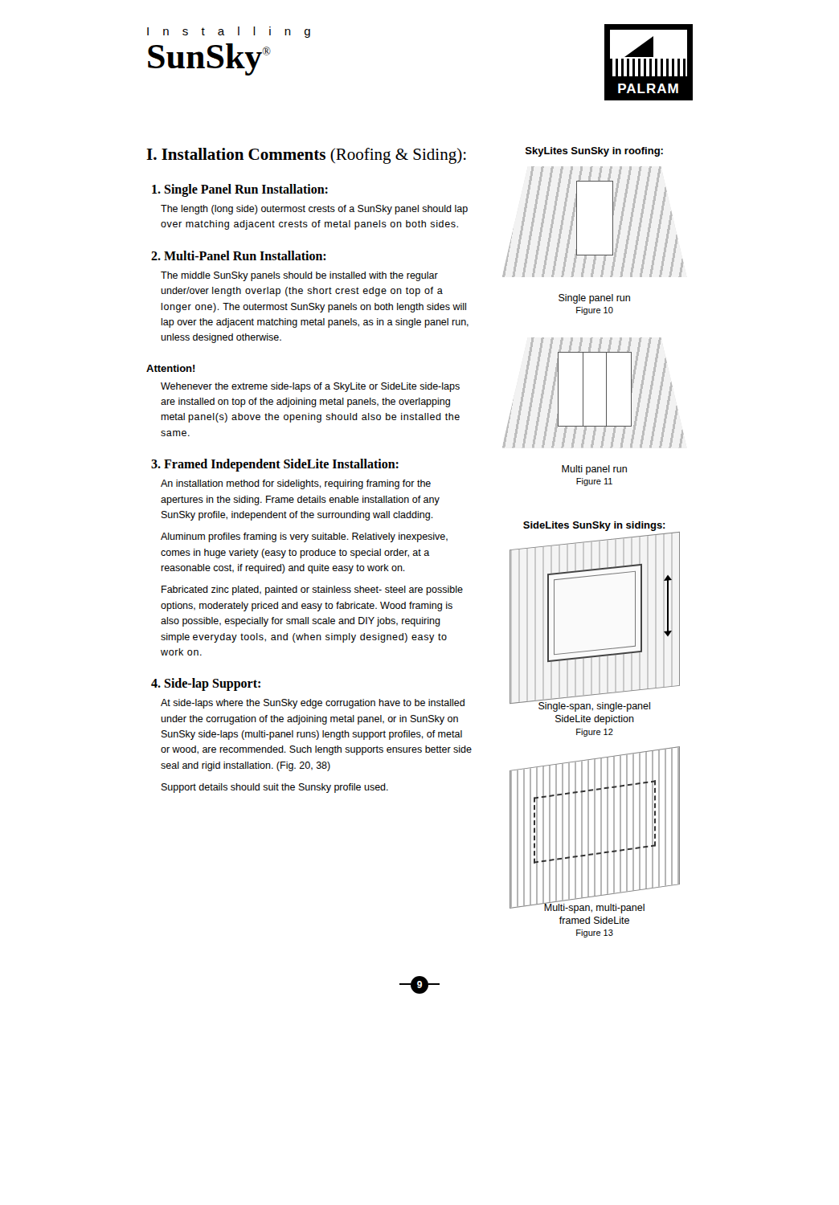I n s t a l l i n g
SunSky®
PALRAM
I. Installation Comments (Roofing & Siding):
1. Single Panel Run Installation:
The length (long side) outermost crests of a SunSky panel should lap over matching adjacent crests of metal panels on both sides.
2. Multi-Panel Run Installation:
The middle SunSky panels should be installed with the regular under/over length overlap (the short crest edge on top of a longer one). The outermost SunSky panels on both length sides will lap over the adjacent matching metal panels, as in a single panel run, unless designed otherwise.
Attention!
Wehenever the extreme side-laps of a SkyLite or SideLite side-laps are installed on top of the adjoining metal panels, the overlapping metal panel(s) above the opening should also be installed the same.
3. Framed Independent SideLite Installation:
An installation method for sidelights, requiring framing for the apertures in the siding. Frame details enable installation of any SunSky profile, independent of the surrounding wall cladding.
Aluminum profiles framing is very suitable. Relatively inexpesive, comes in huge variety (easy to produce to special order, at a reasonable cost, if required) and quite easy to work on.
Fabricated zinc plated, painted or stainless sheet- steel are possible options, moderately priced and easy to fabricate. Wood framing is also possible, especially for small scale and DIY jobs, requiring simple everyday tools, and (when simply designed) easy to work on.
4. Side-lap Support:
At side-laps where the SunSky edge corrugation have to be installed under the corrugation of the adjoining metal panel, or in SunSky on SunSky side-laps (multi-panel runs) length support profiles, of metal or wood, are recommended. Such length supports ensures better side seal and rigid installation. (Fig. 20, 38)
Support details should suit the Sunsky profile used.
SkyLites SunSky in roofing:
Single panel runFigure 10
Multi panel runFigure 11
SideLites SunSky in sidings:
Single-span, single-panel
SideLite depictionFigure 12
Multi-span, multi-panel
framed SideLiteFigure 13
9